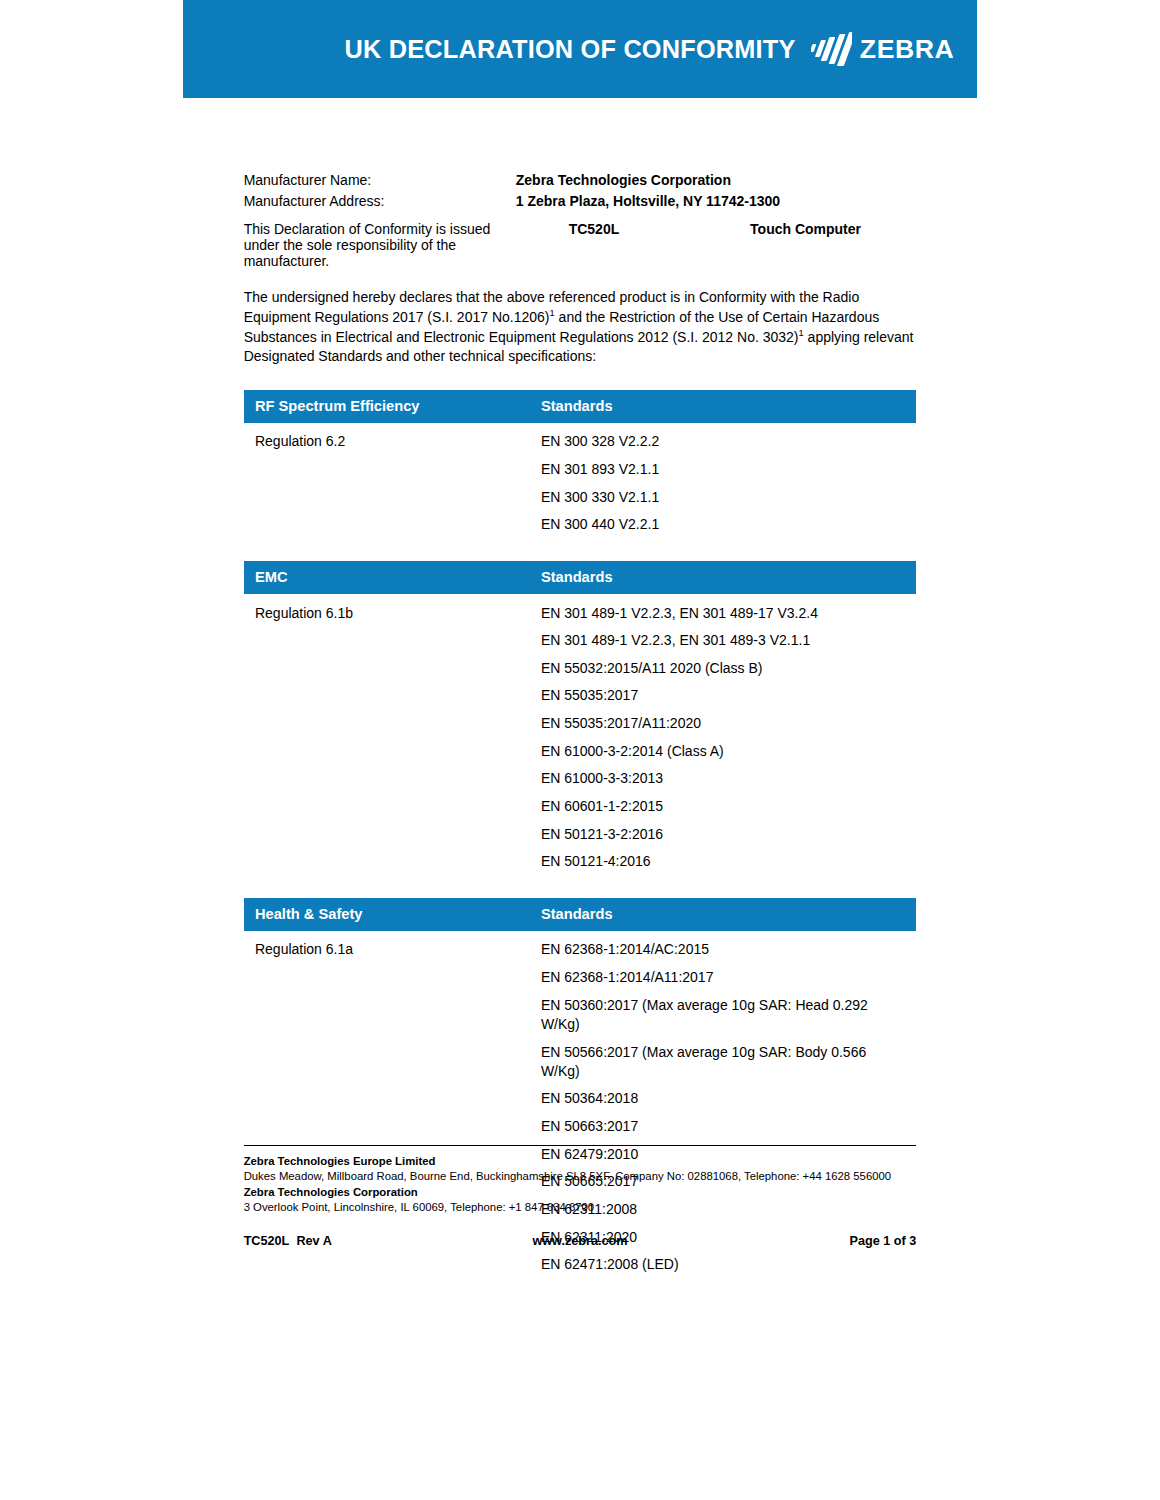UK DECLARATION OF CONFORMITY
ZEBRA
| Manufacturer Name: | Zebra Technologies Corporation |
| Manufacturer Address: | 1 Zebra Plaza, Holtsville, NY 11742-1300 |
| This Declaration of Conformity is issued under the sole responsibility of the manufacturer. | TC520L | Touch Computer |
The undersigned hereby declares that the above referenced product is in Conformity with the Radio Equipment Regulations 2017 (S.I. 2017 No.1206)1 and the Restriction of the Use of Certain Hazardous Substances in Electrical and Electronic Equipment Regulations 2012 (S.I. 2012 No. 3032)1 applying relevant Designated Standards and other technical specifications:
| RF Spectrum Efficiency | Standards |
| --- | --- |
| Regulation 6.2 | EN 300 328 V2.2.2 |
| | EN 301 893 V2.1.1 |
| | EN 300 330 V2.1.1 |
| | EN 300 440 V2.2.1 |
| EMC | Standards |
| --- | --- |
| Regulation 6.1b | EN 301 489-1 V2.2.3, EN 301 489-17 V3.2.4 |
| | EN 301 489-1 V2.2.3, EN 301 489-3 V2.1.1 |
| | EN 55032:2015/A11 2020 (Class B) |
| | EN 55035:2017 |
| | EN 55035:2017/A11:2020 |
| | EN 61000-3-2:2014 (Class A) |
| | EN 61000-3-3:2013 |
| | EN 60601-1-2:2015 |
| | EN 50121-3-2:2016 |
| | EN 50121-4:2016 |
| Health & Safety | Standards |
| --- | --- |
| Regulation 6.1a | EN 62368-1:2014/AC:2015 |
| | EN 62368-1:2014/A11:2017 |
| | EN 50360:2017 (Max average 10g SAR: Head 0.292 W/Kg) |
| | EN 50566:2017 (Max average 10g SAR: Body 0.566 W/Kg) |
| | EN 50364:2018 |
| | EN 50663:2017 |
| | EN 62479:2010 |
| | EN 50665:2017 |
| | EN 62311:2008 |
| | EN 62311:2020 |
| | EN 62471:2008 (LED) |
Zebra Technologies Europe Limited
Dukes Meadow, Millboard Road, Bourne End, Buckinghamshire SL8 5XF, Company No: 02881068, Telephone: +44 1628 556000
Zebra Technologies Corporation
3 Overlook Point, Lincolnshire, IL 60069, Telephone: +1 847 634 6700
TC520L Rev A
www.zebra.com
Page 1 of 3